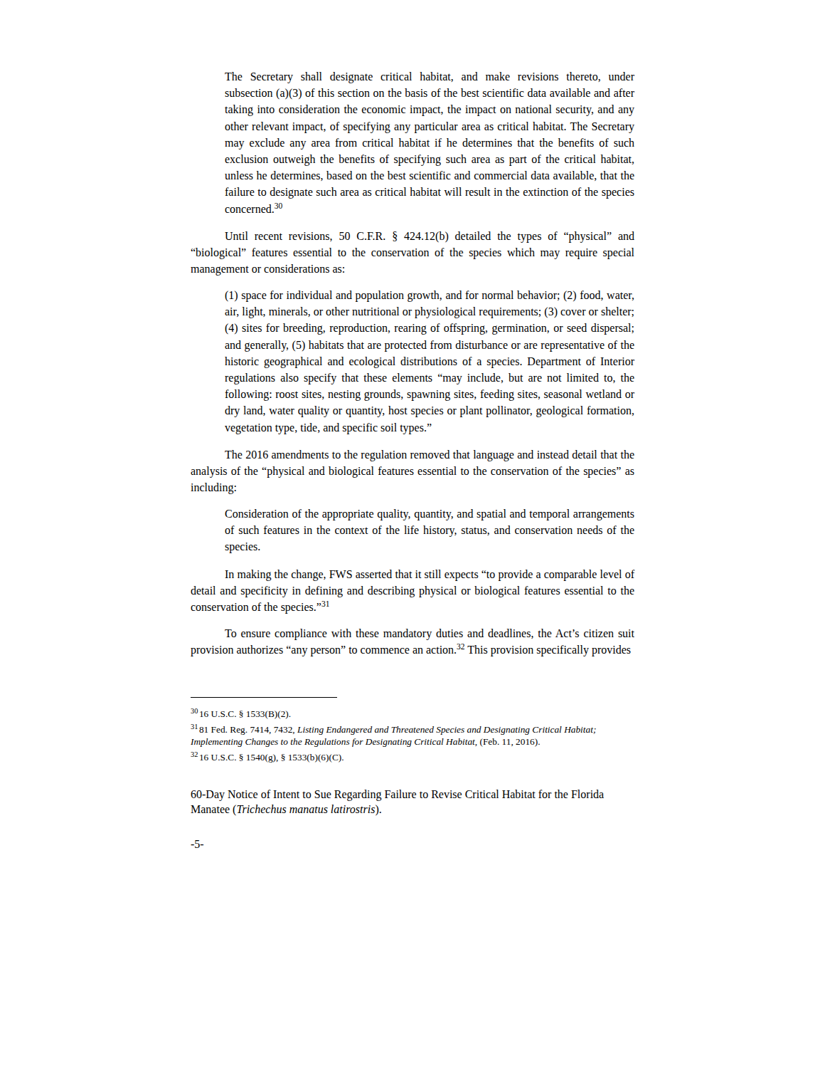The Secretary shall designate critical habitat, and make revisions thereto, under subsection (a)(3) of this section on the basis of the best scientific data available and after taking into consideration the economic impact, the impact on national security, and any other relevant impact, of specifying any particular area as critical habitat. The Secretary may exclude any area from critical habitat if he determines that the benefits of such exclusion outweigh the benefits of specifying such area as part of the critical habitat, unless he determines, based on the best scientific and commercial data available, that the failure to designate such area as critical habitat will result in the extinction of the species concerned.30
Until recent revisions, 50 C.F.R. § 424.12(b) detailed the types of “physical” and “biological” features essential to the conservation of the species which may require special management or considerations as:
(1) space for individual and population growth, and for normal behavior; (2) food, water, air, light, minerals, or other nutritional or physiological requirements; (3) cover or shelter; (4) sites for breeding, reproduction, rearing of offspring, germination, or seed dispersal; and generally, (5) habitats that are protected from disturbance or are representative of the historic geographical and ecological distributions of a species. Department of Interior regulations also specify that these elements “may include, but are not limited to, the following: roost sites, nesting grounds, spawning sites, feeding sites, seasonal wetland or dry land, water quality or quantity, host species or plant pollinator, geological formation, vegetation type, tide, and specific soil types.”
The 2016 amendments to the regulation removed that language and instead detail that the analysis of the “physical and biological features essential to the conservation of the species” as including:
Consideration of the appropriate quality, quantity, and spatial and temporal arrangements of such features in the context of the life history, status, and conservation needs of the species.
In making the change, FWS asserted that it still expects “to provide a comparable level of detail and specificity in defining and describing physical or biological features essential to the conservation of the species.”31
To ensure compliance with these mandatory duties and deadlines, the Act’s citizen suit provision authorizes “any person” to commence an action.32 This provision specifically provides
3016 U.S.C. § 1533(B)(2).
3181 Fed. Reg. 7414, 7432, Listing Endangered and Threatened Species and Designating Critical Habitat; Implementing Changes to the Regulations for Designating Critical Habitat, (Feb. 11, 2016).
3216 U.S.C. § 1540(g), § 1533(b)(6)(C).
60-Day Notice of Intent to Sue Regarding Failure to Revise Critical Habitat for the Florida
Manatee (Trichechus manatus latirostris).
-5-